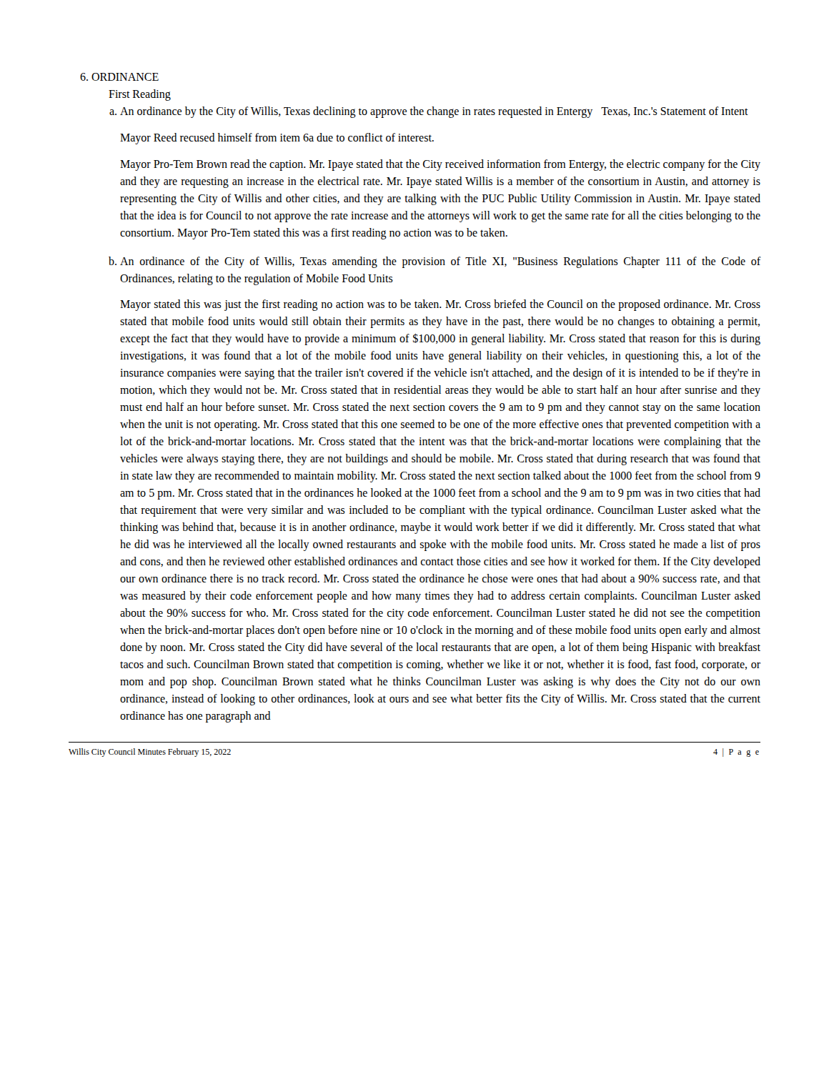ORDINANCE
First Reading
An ordinance by the City of Willis, Texas declining to approve the change in rates requested in Entergy Texas, Inc.'s Statement of Intent
Mayor Reed recused himself from item 6a due to conflict of interest.
Mayor Pro-Tem Brown read the caption. Mr. Ipaye stated that the City received information from Entergy, the electric company for the City and they are requesting an increase in the electrical rate. Mr. Ipaye stated Willis is a member of the consortium in Austin, and attorney is representing the City of Willis and other cities, and they are talking with the PUC Public Utility Commission in Austin. Mr. Ipaye stated that the idea is for Council to not approve the rate increase and the attorneys will work to get the same rate for all the cities belonging to the consortium. Mayor Pro-Tem stated this was a first reading no action was to be taken.
An ordinance of the City of Willis, Texas amending the provision of Title XI, "Business Regulations Chapter 111 of the Code of Ordinances, relating to the regulation of Mobile Food Units
Mayor stated this was just the first reading no action was to be taken. Mr. Cross briefed the Council on the proposed ordinance. Mr. Cross stated that mobile food units would still obtain their permits as they have in the past, there would be no changes to obtaining a permit, except the fact that they would have to provide a minimum of $100,000 in general liability. Mr. Cross stated that reason for this is during investigations, it was found that a lot of the mobile food units have general liability on their vehicles, in questioning this, a lot of the insurance companies were saying that the trailer isn't covered if the vehicle isn't attached, and the design of it is intended to be if they're in motion, which they would not be. Mr. Cross stated that in residential areas they would be able to start half an hour after sunrise and they must end half an hour before sunset. Mr. Cross stated the next section covers the 9 am to 9 pm and they cannot stay on the same location when the unit is not operating. Mr. Cross stated that this one seemed to be one of the more effective ones that prevented competition with a lot of the brick-and-mortar locations. Mr. Cross stated that the intent was that the brick-and-mortar locations were complaining that the vehicles were always staying there, they are not buildings and should be mobile. Mr. Cross stated that during research that was found that in state law they are recommended to maintain mobility. Mr. Cross stated the next section talked about the 1000 feet from the school from 9 am to 5 pm. Mr. Cross stated that in the ordinances he looked at the 1000 feet from a school and the 9 am to 9 pm was in two cities that had that requirement that were very similar and was included to be compliant with the typical ordinance. Councilman Luster asked what the thinking was behind that, because it is in another ordinance, maybe it would work better if we did it differently. Mr. Cross stated that what he did was he interviewed all the locally owned restaurants and spoke with the mobile food units. Mr. Cross stated he made a list of pros and cons, and then he reviewed other established ordinances and contact those cities and see how it worked for them. If the City developed our own ordinance there is no track record. Mr. Cross stated the ordinance he chose were ones that had about a 90% success rate, and that was measured by their code enforcement people and how many times they had to address certain complaints. Councilman Luster asked about the 90% success for who. Mr. Cross stated for the city code enforcement. Councilman Luster stated he did not see the competition when the brick-and-mortar places don't open before nine or 10 o'clock in the morning and of these mobile food units open early and almost done by noon. Mr. Cross stated the City did have several of the local restaurants that are open, a lot of them being Hispanic with breakfast tacos and such. Councilman Brown stated that competition is coming, whether we like it or not, whether it is food, fast food, corporate, or mom and pop shop. Councilman Brown stated what he thinks Councilman Luster was asking is why does the City not do our own ordinance, instead of looking to other ordinances, look at ours and see what better fits the City of Willis. Mr. Cross stated that the current ordinance has one paragraph and
Willis City Council Minutes February 15, 2022 4 | P a g e